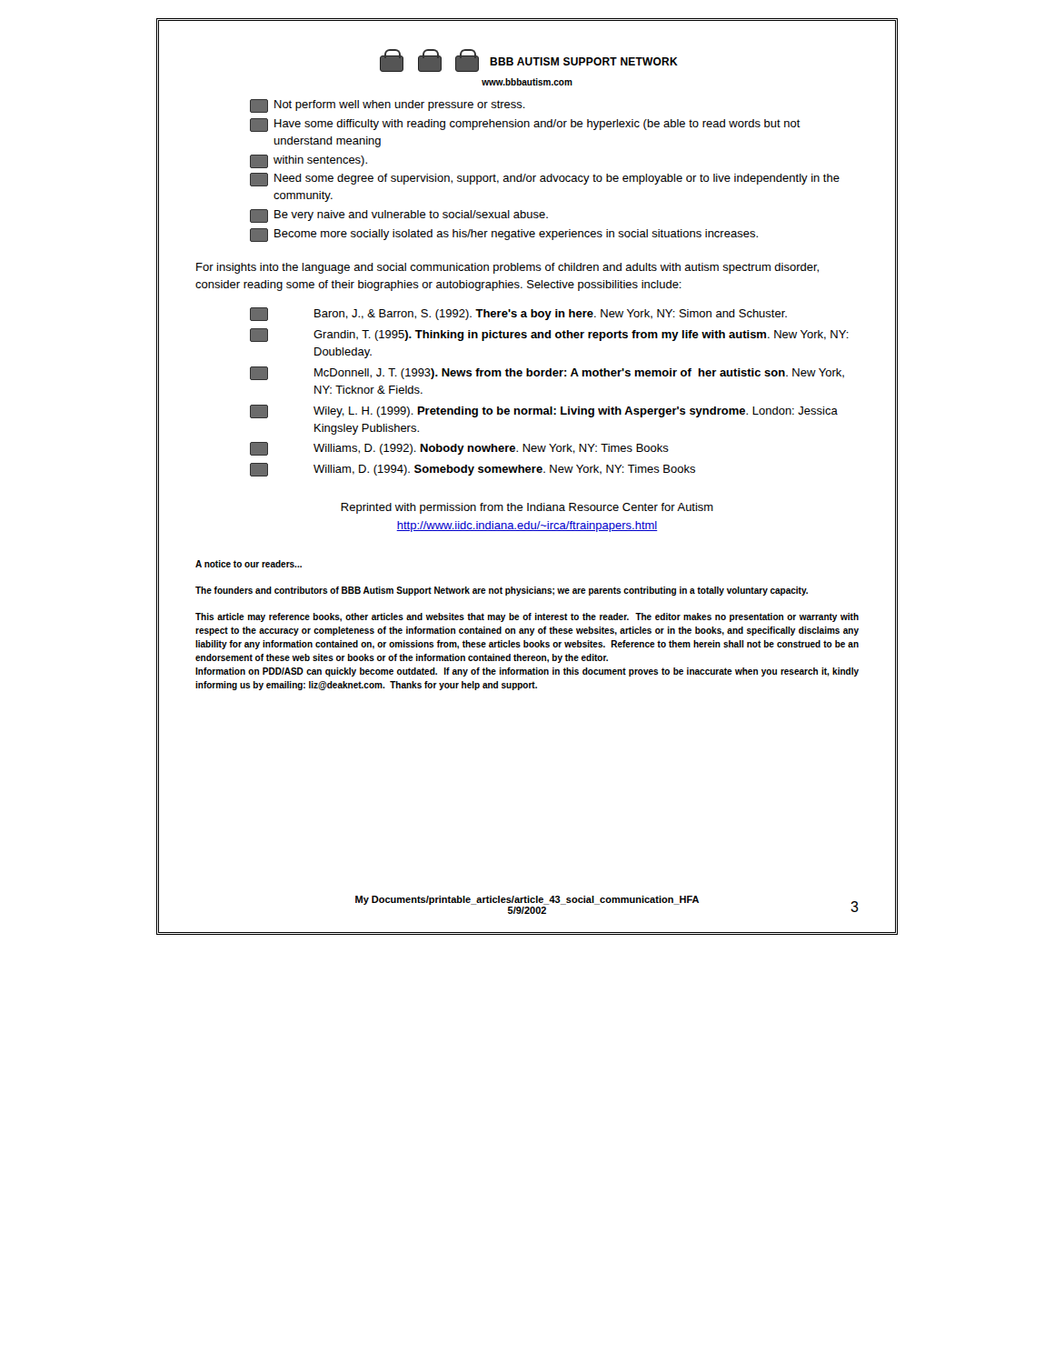BBB AUTISM SUPPORT NETWORK
www.bbbautism.com
Not perform well when under pressure or stress.
Have some difficulty with reading comprehension and/or be hyperlexic (be able to read words but not understand meaning
within sentences).
Need some degree of supervision, support, and/or advocacy to be employable or to live independently in the community.
Be very naive and vulnerable to social/sexual abuse.
Become more socially isolated as his/her negative experiences in social situations increases.
For insights into the language and social communication problems of children and adults with autism spectrum disorder, consider reading some of their biographies or autobiographies. Selective possibilities include:
Baron, J., & Barron, S. (1992). There's a boy in here. New York, NY: Simon and Schuster.
Grandin, T. (1995). Thinking in pictures and other reports from my life with autism. New York, NY: Doubleday.
McDonnell, J. T. (1993). News from the border: A mother's memoir of her autistic son. New York, NY: Ticknor & Fields.
Wiley, L. H. (1999). Pretending to be normal: Living with Asperger's syndrome. London: Jessica Kingsley Publishers.
Williams, D. (1992). Nobody nowhere. New York, NY: Times Books
William, D. (1994). Somebody somewhere. New York, NY: Times Books
Reprinted with permission from the Indiana Resource Center for Autism
http://www.iidc.indiana.edu/~irca/ftrainpapers.html
A notice to our readers...
The founders and contributors of BBB Autism Support Network are not physicians; we are parents contributing in a totally voluntary capacity.
This article may reference books, other articles and websites that may be of interest to the reader. The editor makes no presentation or warranty with respect to the accuracy or completeness of the information contained on any of these websites, articles or in the books, and specifically disclaims any liability for any information contained on, or omissions from, these articles books or websites. Reference to them herein shall not be construed to be an endorsement of these web sites or books or of the information contained thereon, by the editor.
Information on PDD/ASD can quickly become outdated. If any of the information in this document proves to be inaccurate when you research it, kindly informing us by emailing: liz@deaknet.com. Thanks for your help and support.
My Documents/printable_articles/article_43_social_communication_HFA
5/9/2002 3